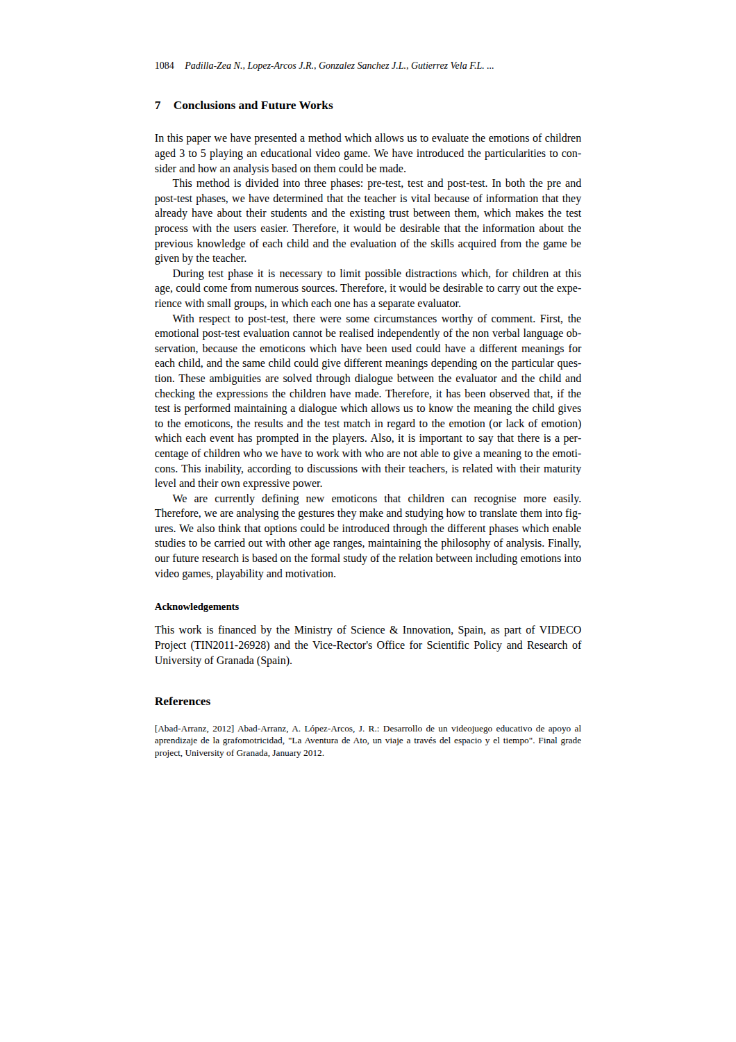1084 Padilla-Zea N., Lopez-Arcos J.R., Gonzalez Sanchez J.L., Gutierrez Vela F.L. ...
7 Conclusions and Future Works
In this paper we have presented a method which allows us to evaluate the emotions of children aged 3 to 5 playing an educational video game. We have introduced the particularities to consider and how an analysis based on them could be made.
This method is divided into three phases: pre-test, test and post-test. In both the pre and post-test phases, we have determined that the teacher is vital because of information that they already have about their students and the existing trust between them, which makes the test process with the users easier. Therefore, it would be desirable that the information about the previous knowledge of each child and the evaluation of the skills acquired from the game be given by the teacher.
During test phase it is necessary to limit possible distractions which, for children at this age, could come from numerous sources. Therefore, it would be desirable to carry out the experience with small groups, in which each one has a separate evaluator.
With respect to post-test, there were some circumstances worthy of comment. First, the emotional post-test evaluation cannot be realised independently of the non verbal language observation, because the emoticons which have been used could have a different meanings for each child, and the same child could give different meanings depending on the particular question. These ambiguities are solved through dialogue between the evaluator and the child and checking the expressions the children have made. Therefore, it has been observed that, if the test is performed maintaining a dialogue which allows us to know the meaning the child gives to the emoticons, the results and the test match in regard to the emotion (or lack of emotion) which each event has prompted in the players. Also, it is important to say that there is a percentage of children who we have to work with who are not able to give a meaning to the emoticons. This inability, according to discussions with their teachers, is related with their maturity level and their own expressive power.
We are currently defining new emoticons that children can recognise more easily. Therefore, we are analysing the gestures they make and studying how to translate them into figures. We also think that options could be introduced through the different phases which enable studies to be carried out with other age ranges, maintaining the philosophy of analysis. Finally, our future research is based on the formal study of the relation between including emotions into video games, playability and motivation.
Acknowledgements
This work is financed by the Ministry of Science & Innovation, Spain, as part of VIDECO Project (TIN2011-26928) and the Vice-Rector's Office for Scientific Policy and Research of University of Granada (Spain).
References
[Abad-Arranz, 2012] Abad-Arranz, A. López-Arcos, J. R.: Desarrollo de un videojuego educativo de apoyo al aprendizaje de la grafomotricidad, "La Aventura de Ato, un viaje a través del espacio y el tiempo". Final grade project, University of Granada, January 2012.